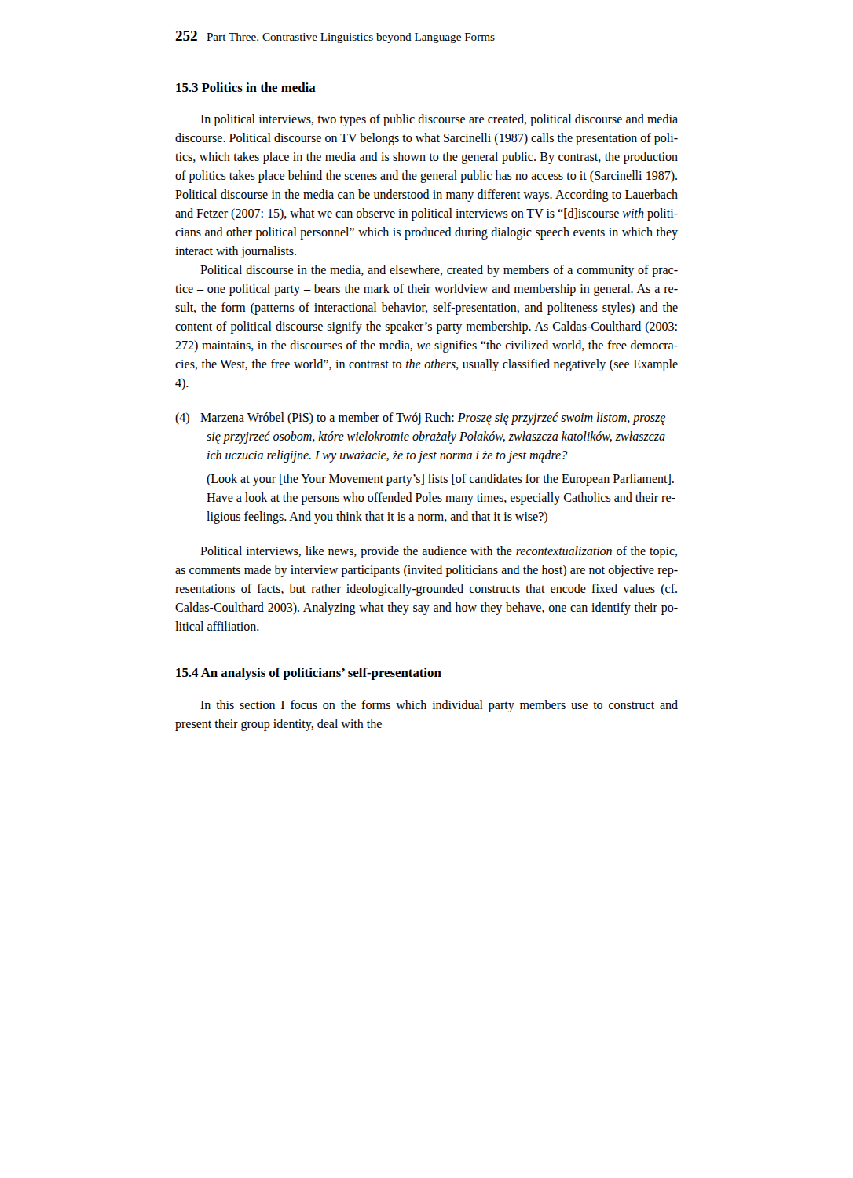252 Part Three. Contrastive Linguistics beyond Language Forms
15.3 Politics in the media
In political interviews, two types of public discourse are created, political discourse and media discourse. Political discourse on TV belongs to what Sarcinelli (1987) calls the presentation of politics, which takes place in the media and is shown to the general public. By contrast, the production of politics takes place behind the scenes and the general public has no access to it (Sarcinelli 1987). Political discourse in the media can be understood in many different ways. According to Lauerbach and Fetzer (2007: 15), what we can observe in political interviews on TV is “[d]iscourse with politicians and other political personnel” which is produced during dialogic speech events in which they interact with journalists.
Political discourse in the media, and elsewhere, created by members of a community of practice – one political party – bears the mark of their worldview and membership in general. As a result, the form (patterns of interactional behavior, self-presentation, and politeness styles) and the content of political discourse signify the speaker’s party membership. As Caldas-Coulthard (2003: 272) maintains, in the discourses of the media, we signifies “the civilized world, the free democracies, the West, the free world”, in contrast to the others, usually classified negatively (see Example 4).
(4) Marzena Wróbel (PiS) to a member of Twój Ruch: Proszę się przyjrzeć swoim listom, proszę się przyjrzeć osobom, które wielokrotnie obrażały Polaków, zwłaszcza katolików, zwłaszcza ich uczucia religijne. I wy uważacie, że to jest norma i że to jest mądre? (Look at your [the Your Movement party’s] lists [of candidates for the European Parliament]. Have a look at the persons who offended Poles many times, especially Catholics and their religious feelings. And you think that it is a norm, and that it is wise?)
Political interviews, like news, provide the audience with the recontextualization of the topic, as comments made by interview participants (invited politicians and the host) are not objective representations of facts, but rather ideologically-grounded constructs that encode fixed values (cf. Caldas-Coulthard 2003). Analyzing what they say and how they behave, one can identify their political affiliation.
15.4 An analysis of politicians’ self-presentation
In this section I focus on the forms which individual party members use to construct and present their group identity, deal with the